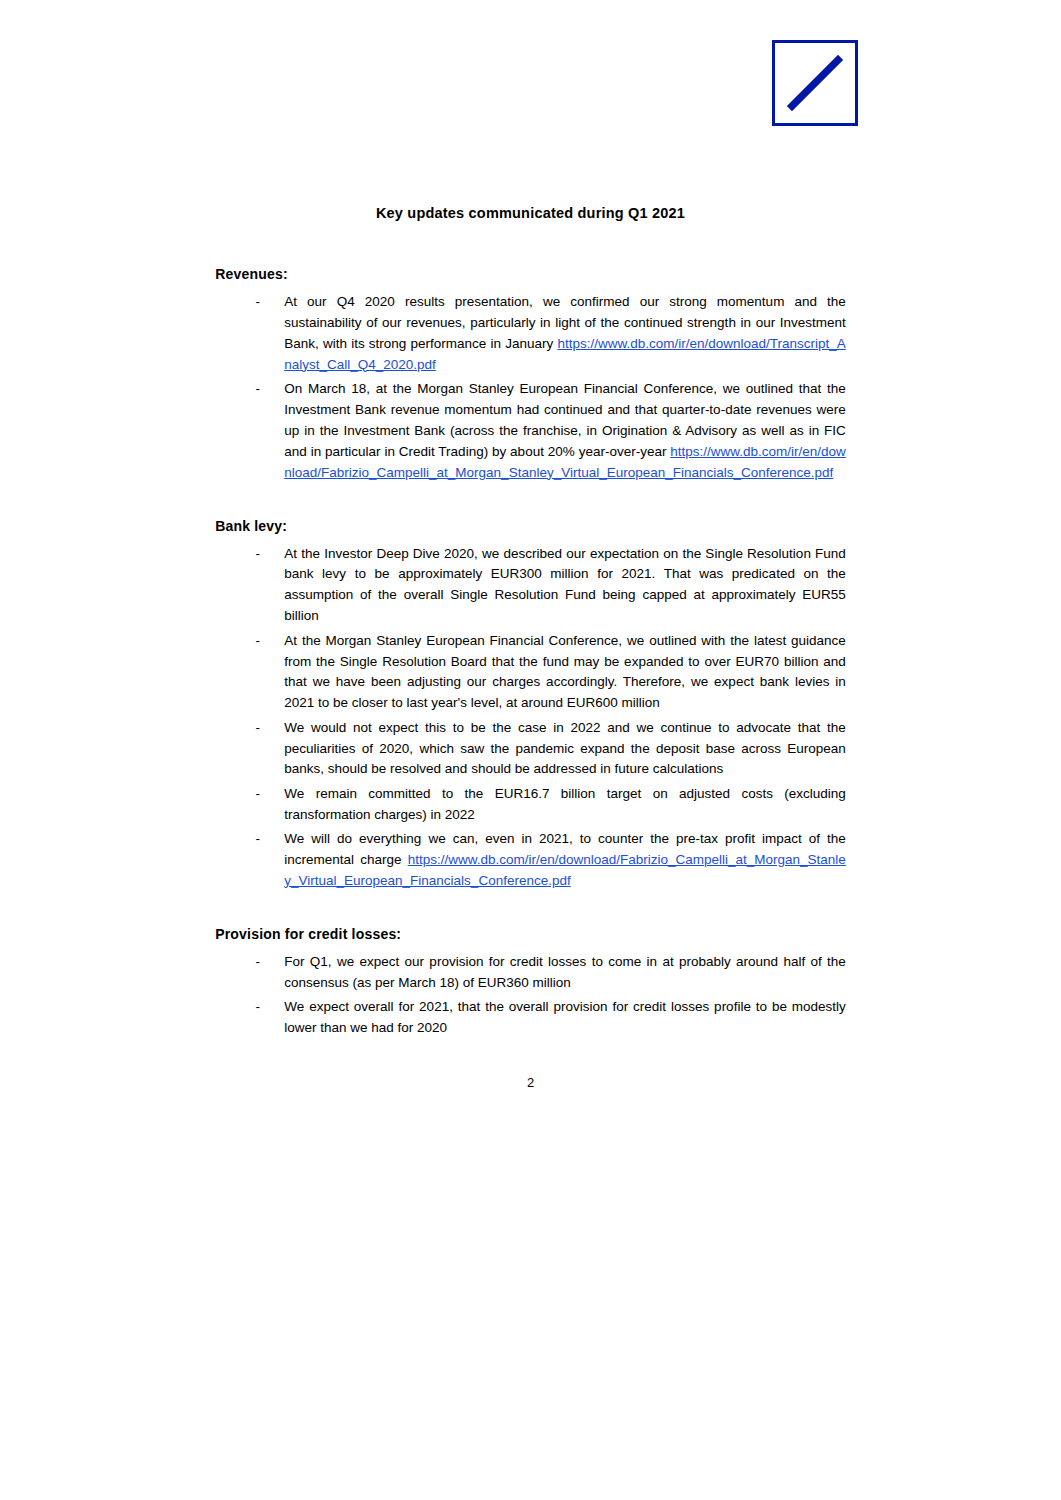Key updates communicated during Q1 2021
Revenues:
At our Q4 2020 results presentation, we confirmed our strong momentum and the sustainability of our revenues, particularly in light of the continued strength in our Investment Bank, with its strong performance in January https://www.db.com/ir/en/download/Transcript_Analyst_Call_Q4_2020.pdf
On March 18, at the Morgan Stanley European Financial Conference, we outlined that the Investment Bank revenue momentum had continued and that quarter-to-date revenues were up in the Investment Bank (across the franchise, in Origination & Advisory as well as in FIC and in particular in Credit Trading) by about 20% year-over-year https://www.db.com/ir/en/download/Fabrizio_Campelli_at_Morgan_Stanley_Virtual_European_Financials_Conference.pdf
Bank levy:
At the Investor Deep Dive 2020, we described our expectation on the Single Resolution Fund bank levy to be approximately EUR300 million for 2021. That was predicated on the assumption of the overall Single Resolution Fund being capped at approximately EUR55 billion
At the Morgan Stanley European Financial Conference, we outlined with the latest guidance from the Single Resolution Board that the fund may be expanded to over EUR70 billion and that we have been adjusting our charges accordingly. Therefore, we expect bank levies in 2021 to be closer to last year's level, at around EUR600 million
We would not expect this to be the case in 2022 and we continue to advocate that the peculiarities of 2020, which saw the pandemic expand the deposit base across European banks, should be resolved and should be addressed in future calculations
We remain committed to the EUR16.7 billion target on adjusted costs (excluding transformation charges) in 2022
We will do everything we can, even in 2021, to counter the pre-tax profit impact of the incremental charge https://www.db.com/ir/en/download/Fabrizio_Campelli_at_Morgan_Stanley_Virtual_European_Financials_Conference.pdf
Provision for credit losses:
For Q1, we expect our provision for credit losses to come in at probably around half of the consensus (as per March 18) of EUR360 million
We expect overall for 2021, that the overall provision for credit losses profile to be modestly lower than we had for 2020
2